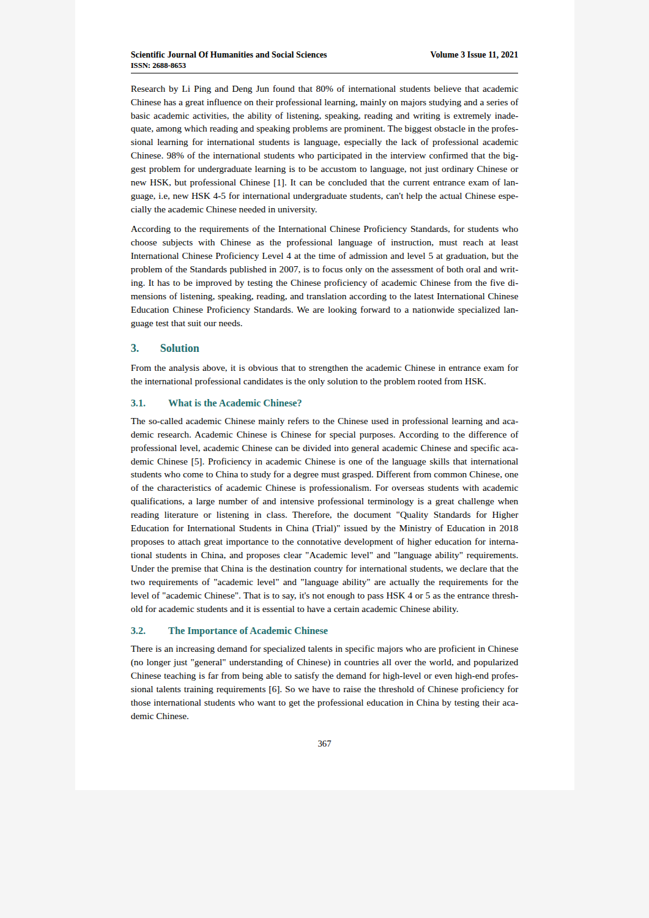Scientific Journal Of Humanities and Social Sciences
Volume 3 Issue 11, 2021
ISSN: 2688-8653
Research by Li Ping and Deng Jun found that 80% of international students believe that academic Chinese has a great influence on their professional learning, mainly on majors studying and a series of basic academic activities, the ability of listening, speaking, reading and writing is extremely inadequate, among which reading and speaking problems are prominent. The biggest obstacle in the professional learning for international students is language, especially the lack of professional academic Chinese. 98% of the international students who participated in the interview confirmed that the biggest problem for undergraduate learning is to be accustom to language, not just ordinary Chinese or new HSK, but professional Chinese [1]. It can be concluded that the current entrance exam of language, i.e, new HSK 4-5 for international undergraduate students, can't help the actual Chinese especially the academic Chinese needed in university.
According to the requirements of the International Chinese Proficiency Standards, for students who choose subjects with Chinese as the professional language of instruction, must reach at least International Chinese Proficiency Level 4 at the time of admission and level 5 at graduation, but the problem of the Standards published in 2007, is to focus only on the assessment of both oral and writing. It has to be improved by testing the Chinese proficiency of academic Chinese from the five dimensions of listening, speaking, reading, and translation according to the latest International Chinese Education Chinese Proficiency Standards. We are looking forward to a nationwide specialized language test that suit our needs.
3. Solution
From the analysis above, it is obvious that to strengthen the academic Chinese in entrance exam for the international professional candidates is the only solution to the problem rooted from HSK.
3.1. What is the Academic Chinese?
The so-called academic Chinese mainly refers to the Chinese used in professional learning and academic research. Academic Chinese is Chinese for special purposes. According to the difference of professional level, academic Chinese can be divided into general academic Chinese and specific academic Chinese [5]. Proficiency in academic Chinese is one of the language skills that international students who come to China to study for a degree must grasped. Different from common Chinese, one of the characteristics of academic Chinese is professionalism. For overseas students with academic qualifications, a large number of and intensive professional terminology is a great challenge when reading literature or listening in class. Therefore, the document "Quality Standards for Higher Education for International Students in China (Trial)" issued by the Ministry of Education in 2018 proposes to attach great importance to the connotative development of higher education for international students in China, and proposes clear "Academic level" and "language ability" requirements. Under the premise that China is the destination country for international students, we declare that the two requirements of "academic level" and "language ability" are actually the requirements for the level of "academic Chinese". That is to say, it's not enough to pass HSK 4 or 5 as the entrance threshold for academic students and it is essential to have a certain academic Chinese ability.
3.2. The Importance of Academic Chinese
There is an increasing demand for specialized talents in specific majors who are proficient in Chinese (no longer just "general" understanding of Chinese) in countries all over the world, and popularized Chinese teaching is far from being able to satisfy the demand for high-level or even high-end professional talents training requirements [6]. So we have to raise the threshold of Chinese proficiency for those international students who want to get the professional education in China by testing their academic Chinese.
367